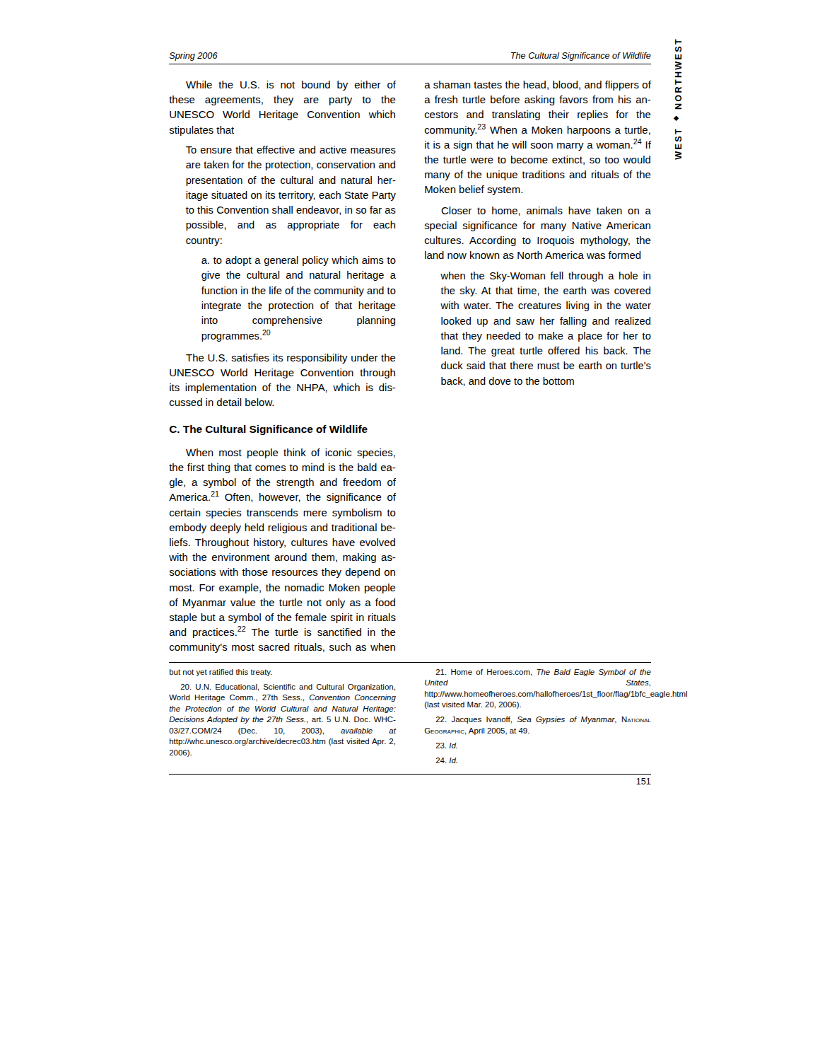WEST ◆ NORTHWEST
Spring 2006 The Cultural Significance of Wildlife
While the U.S. is not bound by either of these agreements, they are party to the UNESCO World Heritage Convention which stipulates that
To ensure that effective and active measures are taken for the protection, conservation and presentation of the cultural and natural heritage situated on its territory, each State Party to this Convention shall endeavor, in so far as possible, and as appropriate for each country:
a. to adopt a general policy which aims to give the cultural and natural heritage a function in the life of the community and to integrate the protection of that heritage into comprehensive planning programmes.20
The U.S. satisfies its responsibility under the UNESCO World Heritage Convention through its implementation of the NHPA, which is discussed in detail below.
C. The Cultural Significance of Wildlife
When most people think of iconic species, the first thing that comes to mind is the bald eagle, a symbol of the strength and freedom of America.21 Often, however, the significance of certain species transcends mere symbolism to embody deeply held religious and traditional beliefs. Throughout history, cultures have evolved with the environment around them, making associations with those resources they depend on most. For example, the nomadic Moken people of Myanmar value the turtle not only as a food staple but a symbol of the female spirit in rituals and practices.22 The turtle is sanctified in the community's most sacred rituals, such as when a shaman tastes the head, blood, and flippers of a fresh turtle before asking favors from his ancestors and translating their replies for the community.23 When a Moken harpoons a turtle, it is a sign that he will soon marry a woman.24 If the turtle were to become extinct, so too would many of the unique traditions and rituals of the Moken belief system.
Closer to home, animals have taken on a special significance for many Native American cultures. According to Iroquois mythology, the land now known as North America was formed
when the Sky-Woman fell through a hole in the sky. At that time, the earth was covered with water. The creatures living in the water looked up and saw her falling and realized that they needed to make a place for her to land. The great turtle offered his back. The duck said that there must be earth on turtle's back, and dove to the bottom
but not yet ratified this treaty.
20. U.N. Educational, Scientific and Cultural Organization, World Heritage Comm., 27th Sess., Convention Concerning the Protection of the World Cultural and Natural Heritage: Decisions Adopted by the 27th Sess., art. 5 U.N. Doc. WHC-03/27.COM/24 (Dec. 10, 2003), available at http://whc.unesco.org/archive/decrec03.htm (last visited Apr. 2, 2006).
21. Home of Heroes.com, The Bald Eagle Symbol of the United States, http://www.homeofheroes.com/hallofheroes/1st_floor/flag/1bfc_eagle.html (last visited Mar. 20, 2006).
22. Jacques Ivanoff, Sea Gypsies of Myanmar, National Geographic, April 2005, at 49.
23. Id.
24. Id.
151